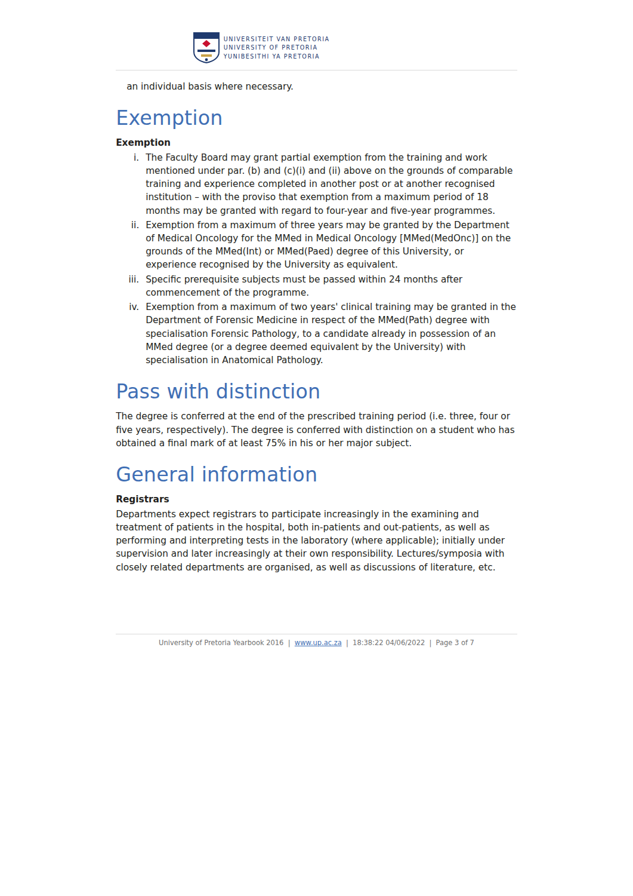UNIVERSITEIT VAN PRETORIA
UNIVERSITY OF PRETORIA
YUNIBESITHI YA PRETORIA
an individual basis where necessary.
Exemption
Exemption
The Faculty Board may grant partial exemption from the training and work mentioned under par. (b) and (c)(i) and (ii) above on the grounds of comparable training and experience completed in another post or at another recognised institution – with the proviso that exemption from a maximum period of 18 months may be granted with regard to four-year and five-year programmes.
Exemption from a maximum of three years may be granted by the Department of Medical Oncology for the MMed in Medical Oncology [MMed(MedOnc)] on the grounds of the MMed(Int) or MMed(Paed) degree of this University, or experience recognised by the University as equivalent.
Specific prerequisite subjects must be passed within 24 months after commencement of the programme.
Exemption from a maximum of two years' clinical training may be granted in the Department of Forensic Medicine in respect of the MMed(Path) degree with specialisation Forensic Pathology, to a candidate already in possession of an MMed degree (or a degree deemed equivalent by the University) with specialisation in Anatomical Pathology.
Pass with distinction
The degree is conferred at the end of the prescribed training period (i.e. three, four or five years, respectively). The degree is conferred with distinction on a student who has obtained a final mark of at least 75% in his or her major subject.
General information
Registrars
Departments expect registrars to participate increasingly in the examining and treatment of patients in the hospital, both in-patients and out-patients, as well as performing and interpreting tests in the laboratory (where applicable); initially under supervision and later increasingly at their own responsibility. Lectures/symposia with closely related departments are organised, as well as discussions of literature, etc.
University of Pretoria Yearbook 2016 | www.up.ac.za | 18:38:22 04/06/2022 | Page 3 of 7